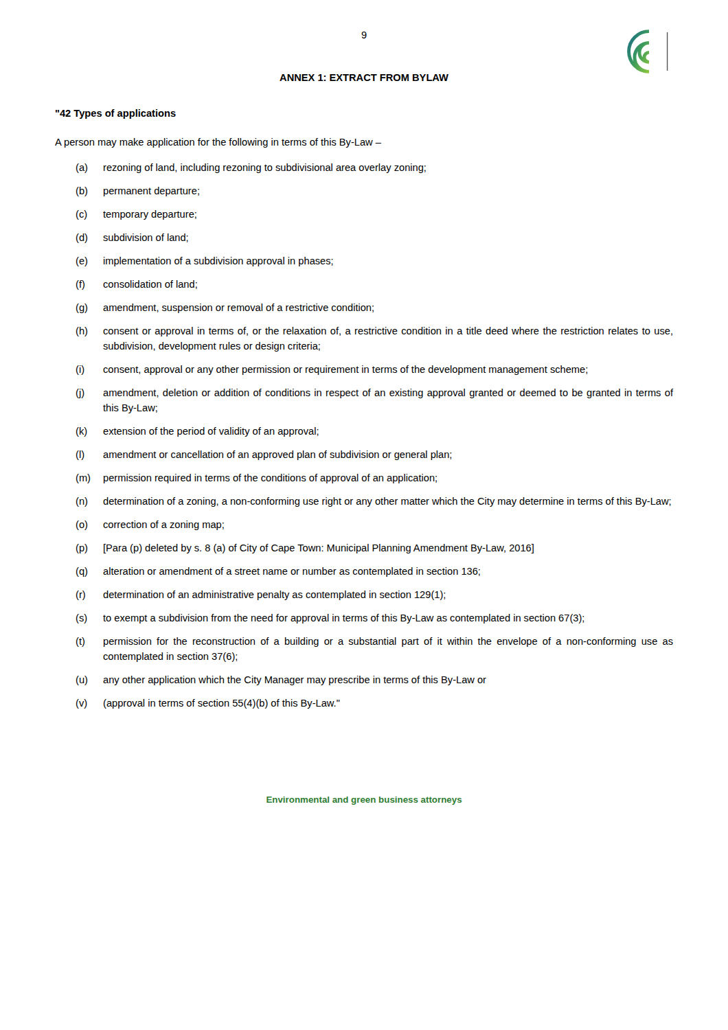9
ANNEX 1: EXTRACT FROM BYLAW
"42 Types of applications
A person may make application for the following in terms of this By-Law –
(a) rezoning of land, including rezoning to subdivisional area overlay zoning;
(b) permanent departure;
(c) temporary departure;
(d) subdivision of land;
(e) implementation of a subdivision approval in phases;
(f) consolidation of land;
(g) amendment, suspension or removal of a restrictive condition;
(h) consent or approval in terms of, or the relaxation of, a restrictive condition in a title deed where the restriction relates to use, subdivision, development rules or design criteria;
(i) consent, approval or any other permission or requirement in terms of the development management scheme;
(j) amendment, deletion or addition of conditions in respect of an existing approval granted or deemed to be granted in terms of this By-Law;
(k) extension of the period of validity of an approval;
(l) amendment or cancellation of an approved plan of subdivision or general plan;
(m) permission required in terms of the conditions of approval of an application;
(n) determination of a zoning, a non-conforming use right or any other matter which the City may determine in terms of this By-Law;
(o) correction of a zoning map;
(p)[Para (p) deleted by s. 8 (a) of City of Cape Town: Municipal Planning Amendment By-Law, 2016]
(q) alteration or amendment of a street name or number as contemplated in section 136;
(r) determination of an administrative penalty as contemplated in section 129(1);
(s) to exempt a subdivision from the need for approval in terms of this By-Law as contemplated in section 67(3);
(t) permission for the reconstruction of a building or a substantial part of it within the envelope of a non-conforming use as contemplated in section 37(6);
(u) any other application which the City Manager may prescribe in terms of this By-Law or
(v)(approval in terms of section 55(4)(b) of this By-Law."
Environmental and green business attorneys